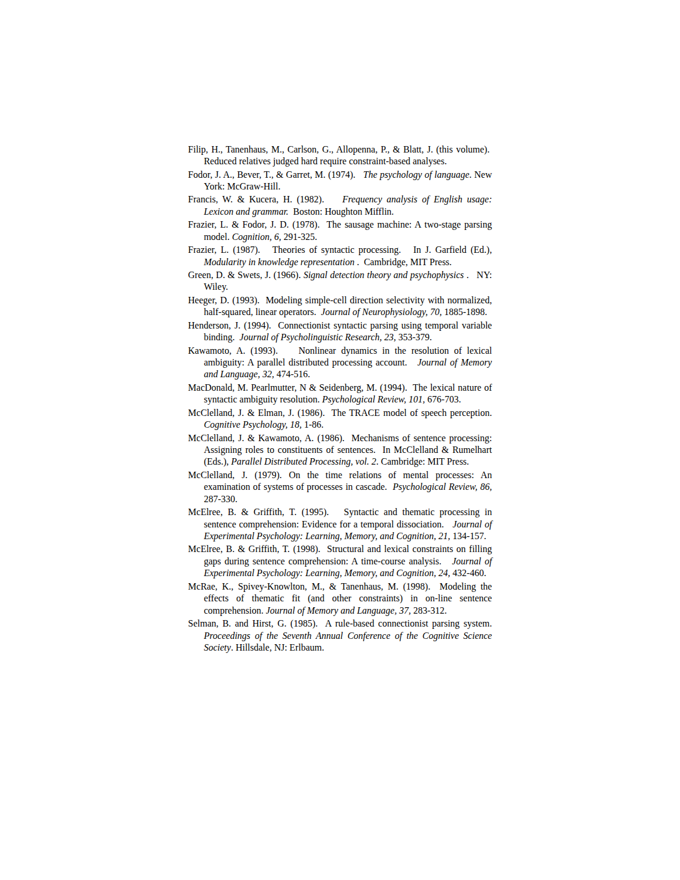Filip, H., Tanenhaus, M., Carlson, G., Allopenna, P., & Blatt, J. (this volume). Reduced relatives judged hard require constraint-based analyses.
Fodor, J. A., Bever, T., & Garret, M. (1974). The psychology of language. New York: McGraw-Hill.
Francis, W. & Kucera, H. (1982). Frequency analysis of English usage: Lexicon and grammar. Boston: Houghton Mifflin.
Frazier, L. & Fodor, J. D. (1978). The sausage machine: A two-stage parsing model. Cognition, 6, 291-325.
Frazier, L. (1987). Theories of syntactic processing. In J. Garfield (Ed.), Modularity in knowledge representation . Cambridge, MIT Press.
Green, D. & Swets, J. (1966). Signal detection theory and psychophysics . NY: Wiley.
Heeger, D. (1993). Modeling simple-cell direction selectivity with normalized, half-squared, linear operators. Journal of Neurophysiology, 70, 1885-1898.
Henderson, J. (1994). Connectionist syntactic parsing using temporal variable binding. Journal of Psycholinguistic Research, 23, 353-379.
Kawamoto, A. (1993). Nonlinear dynamics in the resolution of lexical ambiguity: A parallel distributed processing account. Journal of Memory and Language, 32, 474-516.
MacDonald, M. Pearlmutter, N & Seidenberg, M. (1994). The lexical nature of syntactic ambiguity resolution. Psychological Review, 101, 676-703.
McClelland, J. & Elman, J. (1986). The TRACE model of speech perception. Cognitive Psychology, 18, 1-86.
McClelland, J. & Kawamoto, A. (1986). Mechanisms of sentence processing: Assigning roles to constituents of sentences. In McClelland & Rumelhart (Eds.), Parallel Distributed Processing, vol. 2. Cambridge: MIT Press.
McClelland, J. (1979). On the time relations of mental processes: An examination of systems of processes in cascade. Psychological Review, 86, 287-330.
McElree, B. & Griffith, T. (1995). Syntactic and thematic processing in sentence comprehension: Evidence for a temporal dissociation. Journal of Experimental Psychology: Learning, Memory, and Cognition, 21, 134-157.
McElree, B. & Griffith, T. (1998). Structural and lexical constraints on filling gaps during sentence comprehension: A time-course analysis. Journal of Experimental Psychology: Learning, Memory, and Cognition, 24, 432-460.
McRae, K., Spivey-Knowlton, M., & Tanenhaus, M. (1998). Modeling the effects of thematic fit (and other constraints) in on-line sentence comprehension. Journal of Memory and Language, 37, 283-312.
Selman, B. and Hirst, G. (1985). A rule-based connectionist parsing system. Proceedings of the Seventh Annual Conference of the Cognitive Science Society. Hillsdale, NJ: Erlbaum.